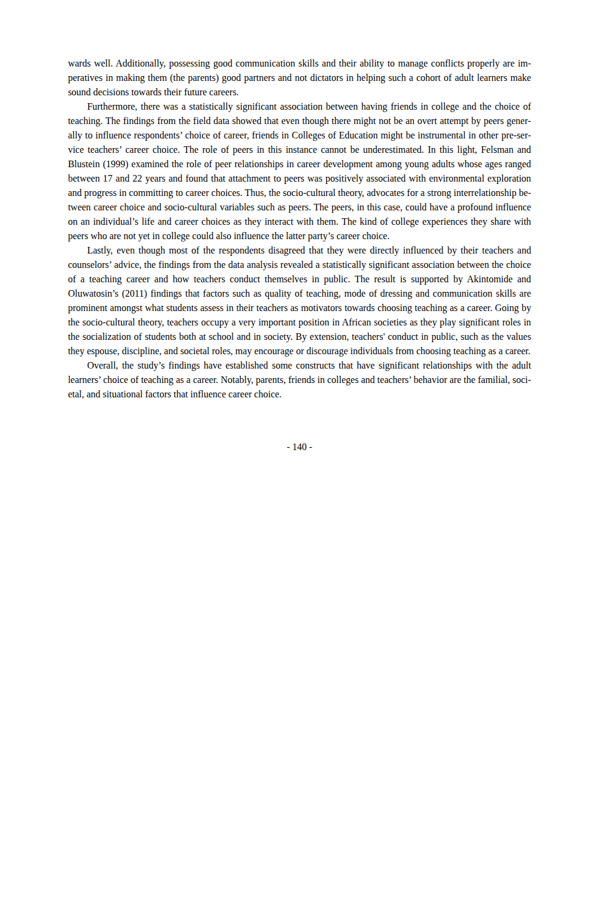wards well. Additionally, possessing good communication skills and their ability to manage conflicts properly are imperatives in making them (the parents) good partners and not dictators in helping such a cohort of adult learners make sound decisions towards their future careers.
Furthermore, there was a statistically significant association between having friends in college and the choice of teaching. The findings from the field data showed that even though there might not be an overt attempt by peers generally to influence respondents’ choice of career, friends in Colleges of Education might be instrumental in other pre-service teachers’ career choice. The role of peers in this instance cannot be underestimated. In this light, Felsman and Blustein (1999) examined the role of peer relationships in career development among young adults whose ages ranged between 17 and 22 years and found that attachment to peers was positively associated with environmental exploration and progress in committing to career choices. Thus, the socio-cultural theory, advocates for a strong interrelationship between career choice and socio-cultural variables such as peers. The peers, in this case, could have a profound influence on an individual’s life and career choices as they interact with them. The kind of college experiences they share with peers who are not yet in college could also influence the latter party’s career choice.
Lastly, even though most of the respondents disagreed that they were directly influenced by their teachers and counselors’ advice, the findings from the data analysis revealed a statistically significant association between the choice of a teaching career and how teachers conduct themselves in public. The result is supported by Akintomide and Oluwatosin’s (2011) findings that factors such as quality of teaching, mode of dressing and communication skills are prominent amongst what students assess in their teachers as motivators towards choosing teaching as a career. Going by the socio-cultural theory, teachers occupy a very important position in African societies as they play significant roles in the socialization of students both at school and in society. By extension, teachers' conduct in public, such as the values they espouse, discipline, and societal roles, may encourage or discourage individuals from choosing teaching as a career.
Overall, the study’s findings have established some constructs that have significant relationships with the adult learners’ choice of teaching as a career. Notably, parents, friends in colleges and teachers’ behavior are the familial, societal, and situational factors that influence career choice.
- 140 -